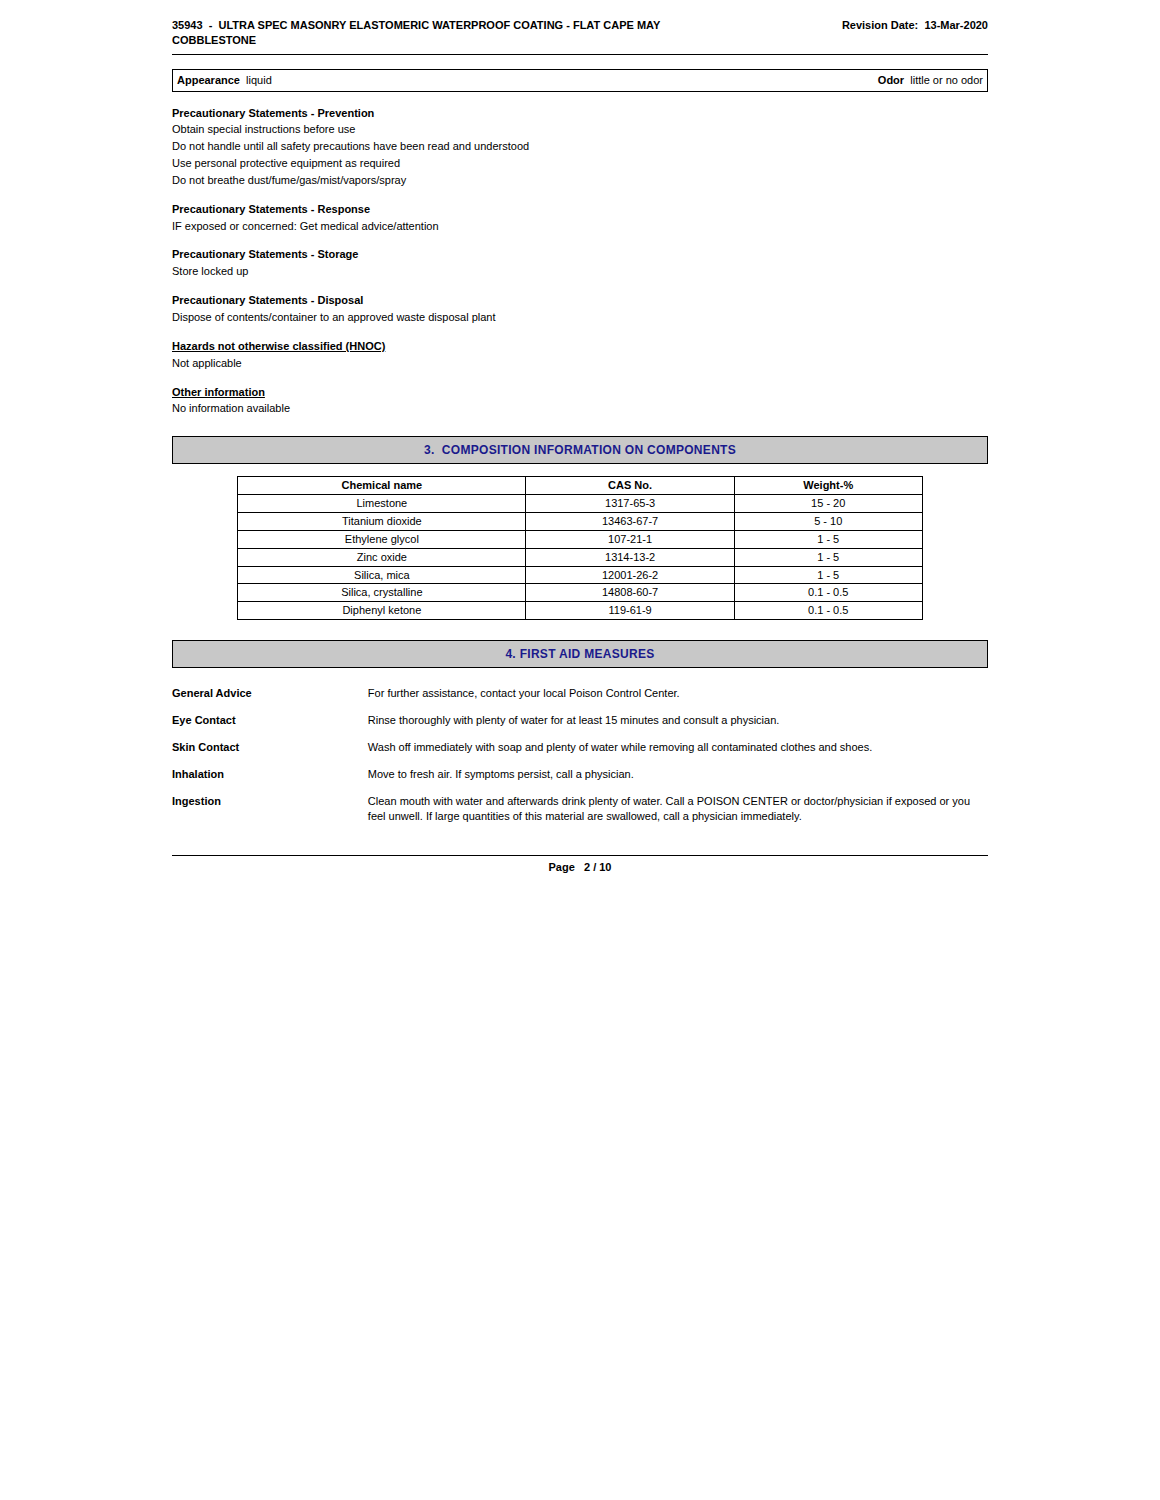35943 - ULTRA SPEC MASONRY ELASTOMERIC WATERPROOF COATING - FLAT CAPE MAY COBBLESTONE
Revision Date: 13-Mar-2020
Appearance liquid
Odor little or no odor
Precautionary Statements - Prevention
Obtain special instructions before use
Do not handle until all safety precautions have been read and understood
Use personal protective equipment as required
Do not breathe dust/fume/gas/mist/vapors/spray
Precautionary Statements - Response
IF exposed or concerned: Get medical advice/attention
Precautionary Statements - Storage
Store locked up
Precautionary Statements - Disposal
Dispose of contents/container to an approved waste disposal plant
Hazards not otherwise classified (HNOC)
Not applicable
Other information
No information available
3. COMPOSITION INFORMATION ON COMPONENTS
| Chemical name | CAS No. | Weight-% |
| --- | --- | --- |
| Limestone | 1317-65-3 | 15 - 20 |
| Titanium dioxide | 13463-67-7 | 5 - 10 |
| Ethylene glycol | 107-21-1 | 1 - 5 |
| Zinc oxide | 1314-13-2 | 1 - 5 |
| Silica, mica | 12001-26-2 | 1 - 5 |
| Silica, crystalline | 14808-60-7 | 0.1 - 0.5 |
| Diphenyl ketone | 119-61-9 | 0.1 - 0.5 |
4. FIRST AID MEASURES
| General Advice | For further assistance, contact your local Poison Control Center. |
| Eye Contact | Rinse thoroughly with plenty of water for at least 15 minutes and consult a physician. |
| Skin Contact | Wash off immediately with soap and plenty of water while removing all contaminated clothes and shoes. |
| Inhalation | Move to fresh air. If symptoms persist, call a physician. |
| Ingestion | Clean mouth with water and afterwards drink plenty of water. Call a POISON CENTER or doctor/physician if exposed or you feel unwell. If large quantities of this material are swallowed, call a physician immediately. |
Page 2 / 10